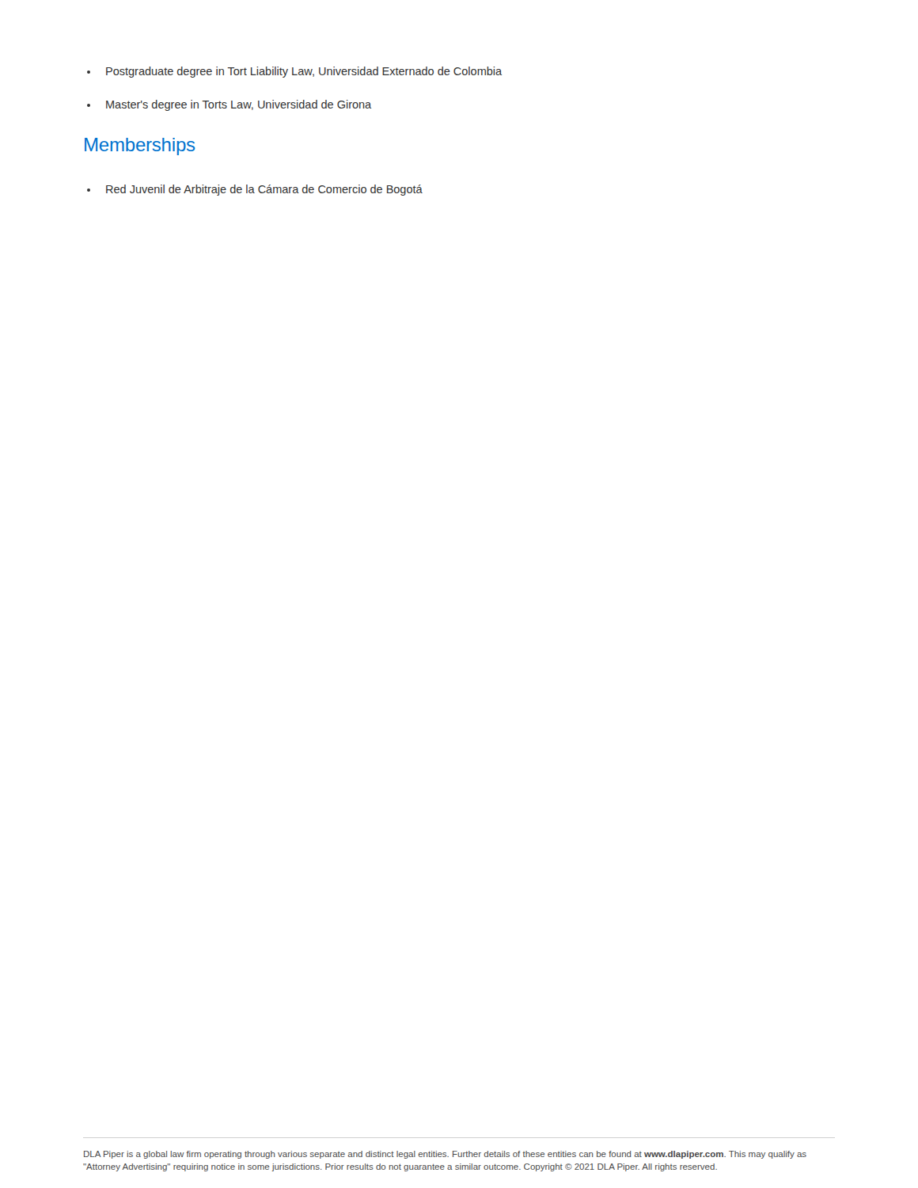Postgraduate degree in Tort Liability Law, Universidad Externado de Colombia
Master's degree in Torts Law, Universidad de Girona
Memberships
Red Juvenil de Arbitraje de la Cámara de Comercio de Bogotá
DLA Piper is a global law firm operating through various separate and distinct legal entities. Further details of these entities can be found at www.dlapiper.com. This may qualify as "Attorney Advertising" requiring notice in some jurisdictions. Prior results do not guarantee a similar outcome. Copyright © 2021 DLA Piper. All rights reserved.